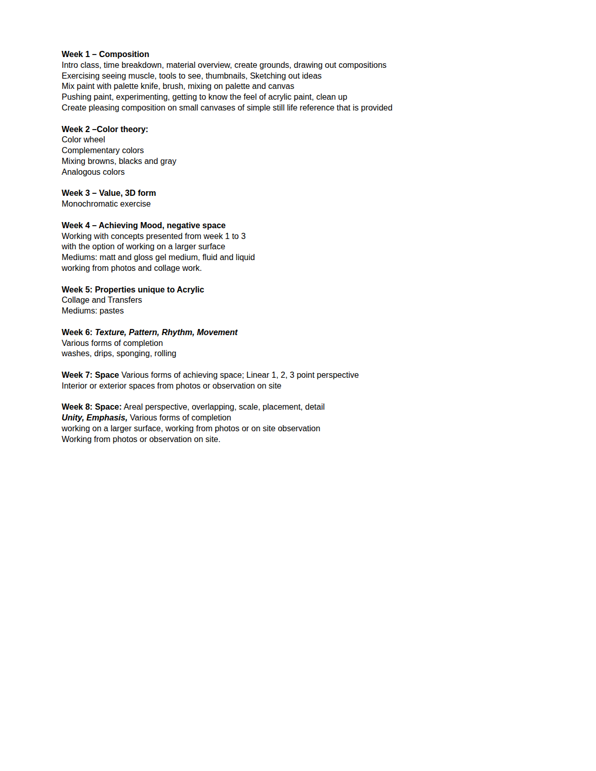Week 1 – Composition
Intro class, time breakdown, material overview, create grounds, drawing out compositions
Exercising seeing muscle, tools to see, thumbnails, Sketching out ideas
Mix paint with palette knife, brush, mixing on palette and canvas
Pushing paint, experimenting, getting to know the feel of acrylic paint, clean up
Create pleasing composition on small canvases of simple still life reference that is provided
Week 2 –Color theory:
Color wheel
Complementary colors
Mixing browns, blacks and gray
Analogous colors
Week 3 – Value, 3D form
Monochromatic exercise
Week 4 – Achieving Mood, negative space
Working with concepts presented from week 1 to 3
with the option of working on a larger surface
Mediums: matt and gloss gel medium, fluid and liquid
working from photos and collage work.
Week 5: Properties unique to Acrylic
Collage and Transfers
Mediums: pastes
Week 6: Texture, Pattern, Rhythm, Movement
Various forms of completion
washes, drips, sponging, rolling
Week 7: Space Various forms of achieving space; Linear 1, 2, 3 point perspective
Interior or exterior spaces from photos or observation on site
Week 8: Space: Areal perspective, overlapping, scale, placement, detail
Unity, Emphasis, Various forms of completion
working on a larger surface, working from photos or on site observation
Working from photos or observation on site.